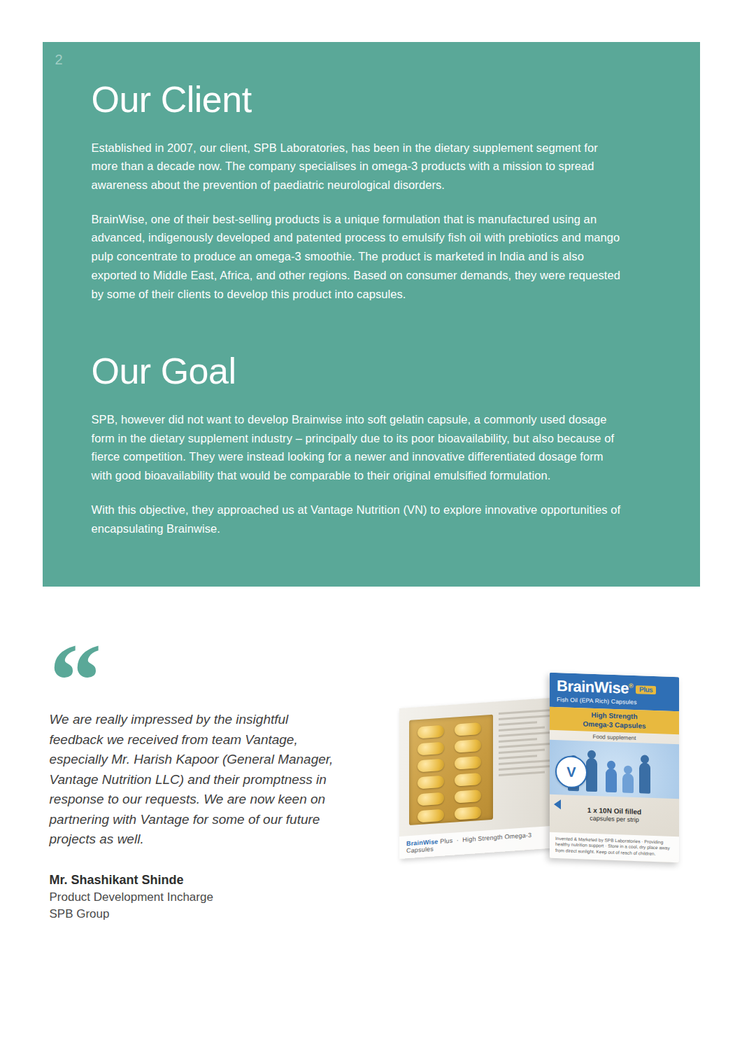2
Our Client
Established in 2007, our client, SPB Laboratories, has been in the dietary supplement segment for more than a decade now. The company specialises in omega-3 products with a mission to spread awareness about the prevention of paediatric neurological disorders.
BrainWise, one of their best-selling products is a unique formulation that is manufactured using an advanced, indigenously developed and patented process to emulsify fish oil with prebiotics and mango pulp concentrate to produce an omega-3 smoothie. The product is marketed in India and is also exported to Middle East, Africa, and other regions. Based on consumer demands, they were requested by some of their clients to develop this product into capsules.
Our Goal
SPB, however did not want to develop Brainwise into soft gelatin capsule, a commonly used dosage form in the dietary supplement industry – principally due to its poor bioavailability, but also because of fierce competition. They were instead looking for a newer and innovative differentiated dosage form with good bioavailability that would be comparable to their original emulsified formulation.
With this objective, they approached us at Vantage Nutrition (VN) to explore innovative opportunities of encapsulating Brainwise.
“
We are really impressed by the insightful feedback we received from team Vantage, especially Mr. Harish Kapoor (General Manager, Vantage Nutrition LLC) and their promptness in response to our requests. We are now keen on partnering with Vantage for some of our future projects as well.
Mr. Shashikant Shinde Product Development Incharge SPB Group
BrainWise Plus · High Strength Omega-3 Capsules
BrainWise®Plus
Fish Oil (EPA Rich) Capsules
High Strength
Omega-3 Capsules
Food supplement
V
1 x 10N Oil filledcapsules per strip
Invented & Marketed by SPB Laboratories · Providing healthy nutrition support · Store in a cool, dry place away from direct sunlight. Keep out of reach of children.